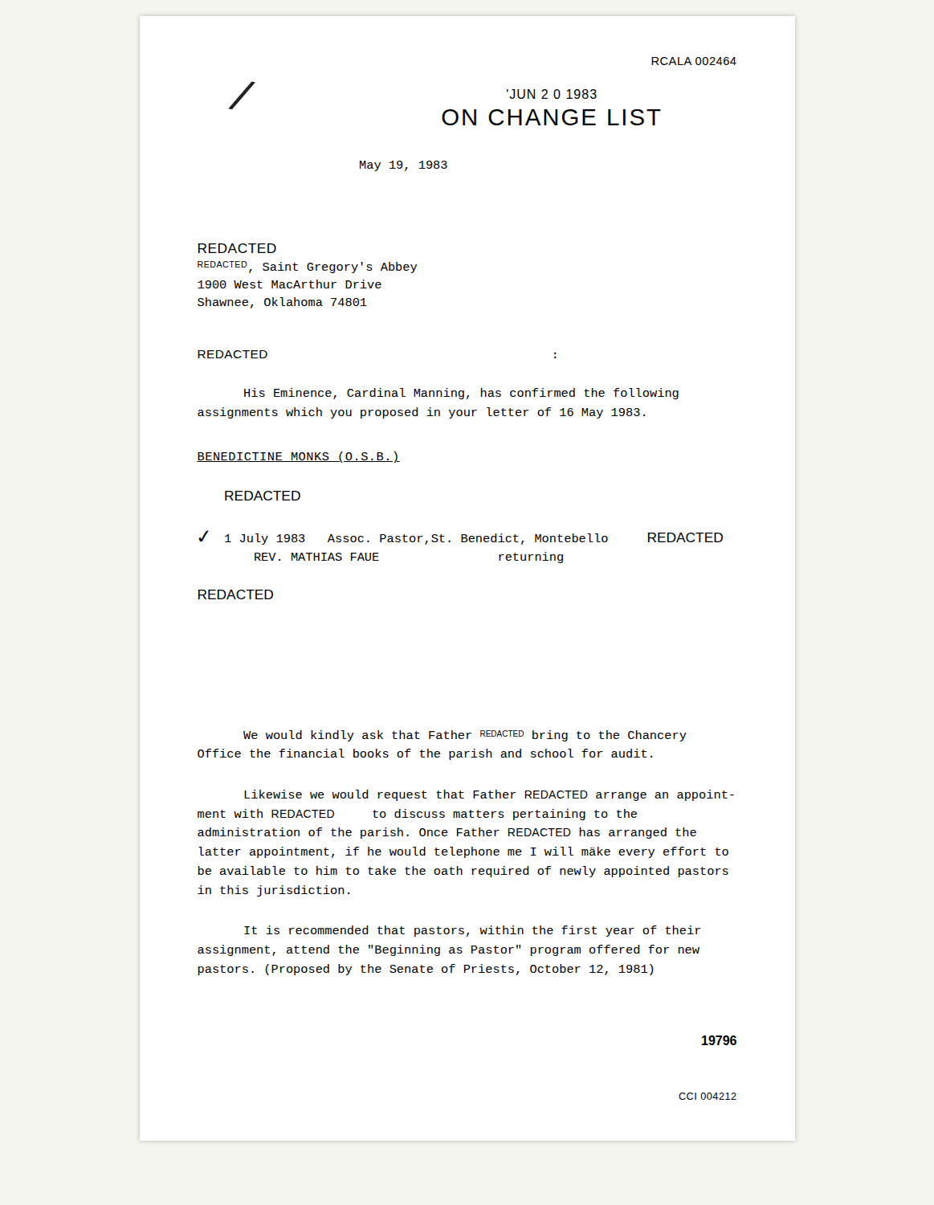RCALA 002464
/
'JUN 2 0 1983
ON CHANGE LIST
May 19, 1983
REDACTED
REDACTED, Saint Gregory's Abbey
1900 West MacArthur Drive
Shawnee, Oklahoma 74801
REDACTED ∶
His Eminence, Cardinal Manning, has confirmed the following assignments which you proposed in your letter of 16 May 1983.
BENEDICTINE MONKS (O.S.B.)
REDACTED
✓ 1 July 1983 Assoc. Pastor,St. Benedict, Montebello REDACTED
REV. MATHIAS FAUE returning
REDACTED
We would kindly ask that Father REDACTED bring to the Chancery Office the financial books of the parish and school for audit.
Likewise we would request that Father REDACTED arrange an appoint‑ ment with REDACTED to discuss matters pertaining to the administration of the parish. Once Father REDACTED has arranged the latter appointment, if he would telephone me I will mäke every effort to be available to him to take the oath required of newly appointed pastors in this jurisdiction.
It is recommended that pastors, within the first year of their assignment, attend the "Beginning as Pastor" program offered for new pastors. (Proposed by the Senate of Priests, October 12, 1981)
19796
CCI 004212